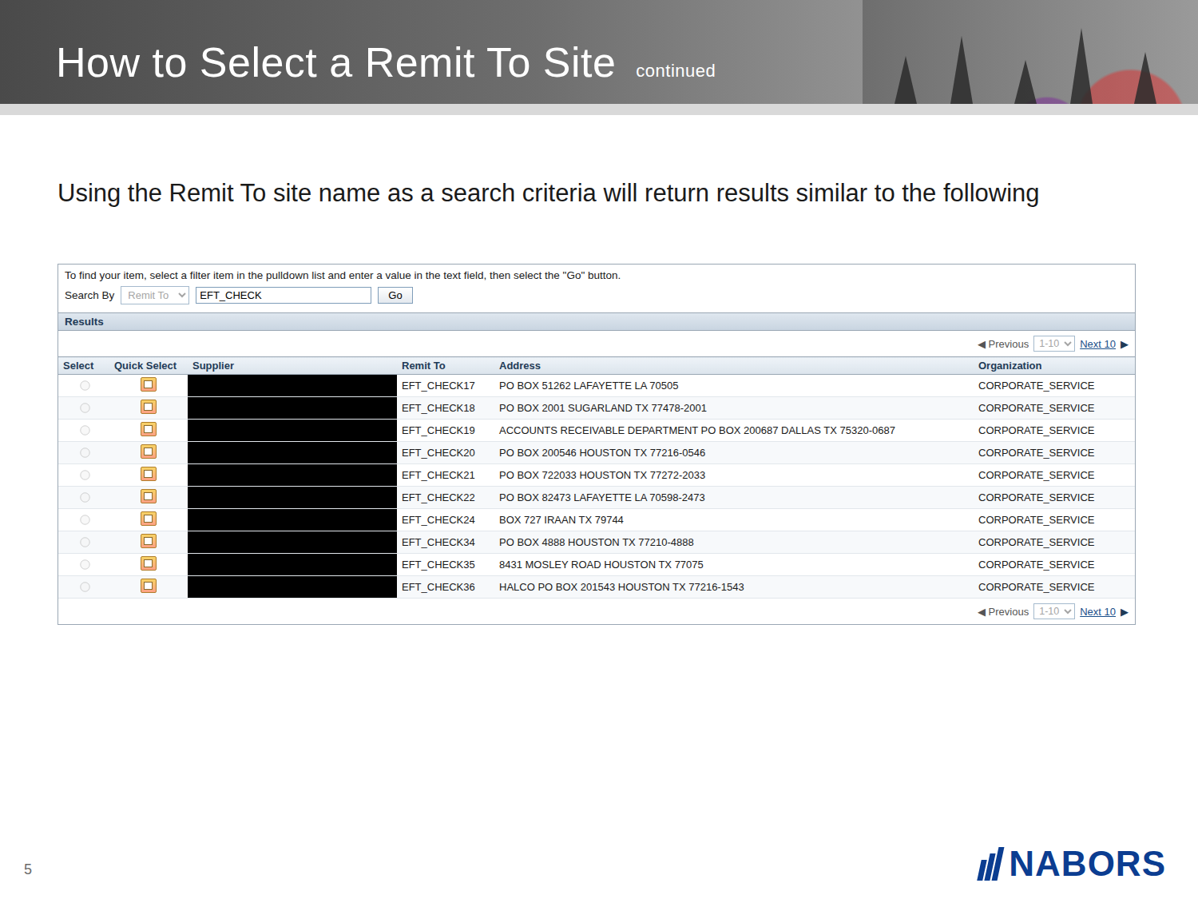How to Select a Remit To Site continued
Using the Remit To site name as a search criteria will return results similar to the following
To find your item, select a filter item in the pulldown list and enter a value in the text field, then select the "Go" button.
Search By Remit To Go
Results
◀ Previous 1-10 Next 10 ▶
| Select | Quick Select | Supplier | Remit To | Address | Organization |
| --- | --- | --- | --- | --- | --- |
| | | | EFT_CHECK17 | PO BOX 51262 LAFAYETTE LA 70505 | CORPORATE_SERVICE |
| | | | EFT_CHECK18 | PO BOX 2001 SUGARLAND TX 77478-2001 | CORPORATE_SERVICE |
| | | | EFT_CHECK19 | ACCOUNTS RECEIVABLE DEPARTMENT PO BOX 200687 DALLAS TX 75320-0687 | CORPORATE_SERVICE |
| | | | EFT_CHECK20 | PO BOX 200546 HOUSTON TX 77216-0546 | CORPORATE_SERVICE |
| | | | EFT_CHECK21 | PO BOX 722033 HOUSTON TX 77272-2033 | CORPORATE_SERVICE |
| | | | EFT_CHECK22 | PO BOX 82473 LAFAYETTE LA 70598-2473 | CORPORATE_SERVICE |
| | | | EFT_CHECK24 | BOX 727 IRAAN TX 79744 | CORPORATE_SERVICE |
| | | | EFT_CHECK34 | PO BOX 4888 HOUSTON TX 77210-4888 | CORPORATE_SERVICE |
| | | | EFT_CHECK35 | 8431 MOSLEY ROAD HOUSTON TX 77075 | CORPORATE_SERVICE |
| | | | EFT_CHECK36 | HALCO PO BOX 201543 HOUSTON TX 77216-1543 | CORPORATE_SERVICE |
◀ Previous 1-10 Next 10 ▶
5
NABORS